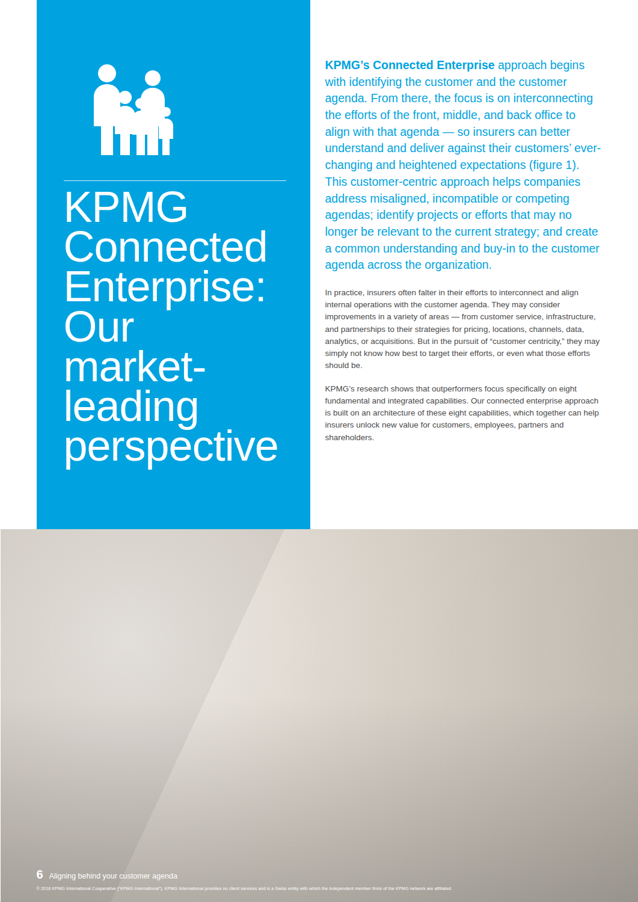KPMG
Connected
Enterprise:
Our market-
leading
perspective
KPMG’s Connected Enterprise approach begins with identifying the customer and the customer agenda. From there, the focus is on interconnecting the efforts of the front, middle, and back office to align with that agenda — so insurers can better understand and deliver against their customers’ ever-changing and heightened expectations (figure 1). This customer-centric approach helps companies address misaligned, incompatible or competing agendas; identify projects or efforts that may no longer be relevant to the current strategy; and create a common understanding and buy-in to the customer agenda across the organization.
In practice, insurers often falter in their efforts to interconnect and align internal operations with the customer agenda. They may consider improvements in a variety of areas — from customer service, infrastructure, and partnerships to their strategies for pricing, locations, channels, data, analytics, or acquisitions. But in the pursuit of “customer centricity,” they may simply not know how best to target their efforts, or even what those efforts should be.
KPMG’s research shows that outperformers focus specifically on eight fundamental and integrated capabilities. Our connected enterprise approach is built on an architecture of these eight capabilities, which together can help insurers unlock new value for customers, employees, partners and shareholders.
6 Aligning behind your customer agenda
© 2018 KPMG International Cooperative (“KPMG International”). KPMG International provides no client services and is a Swiss entity with which the independent member firms of the KPMG network are affiliated.